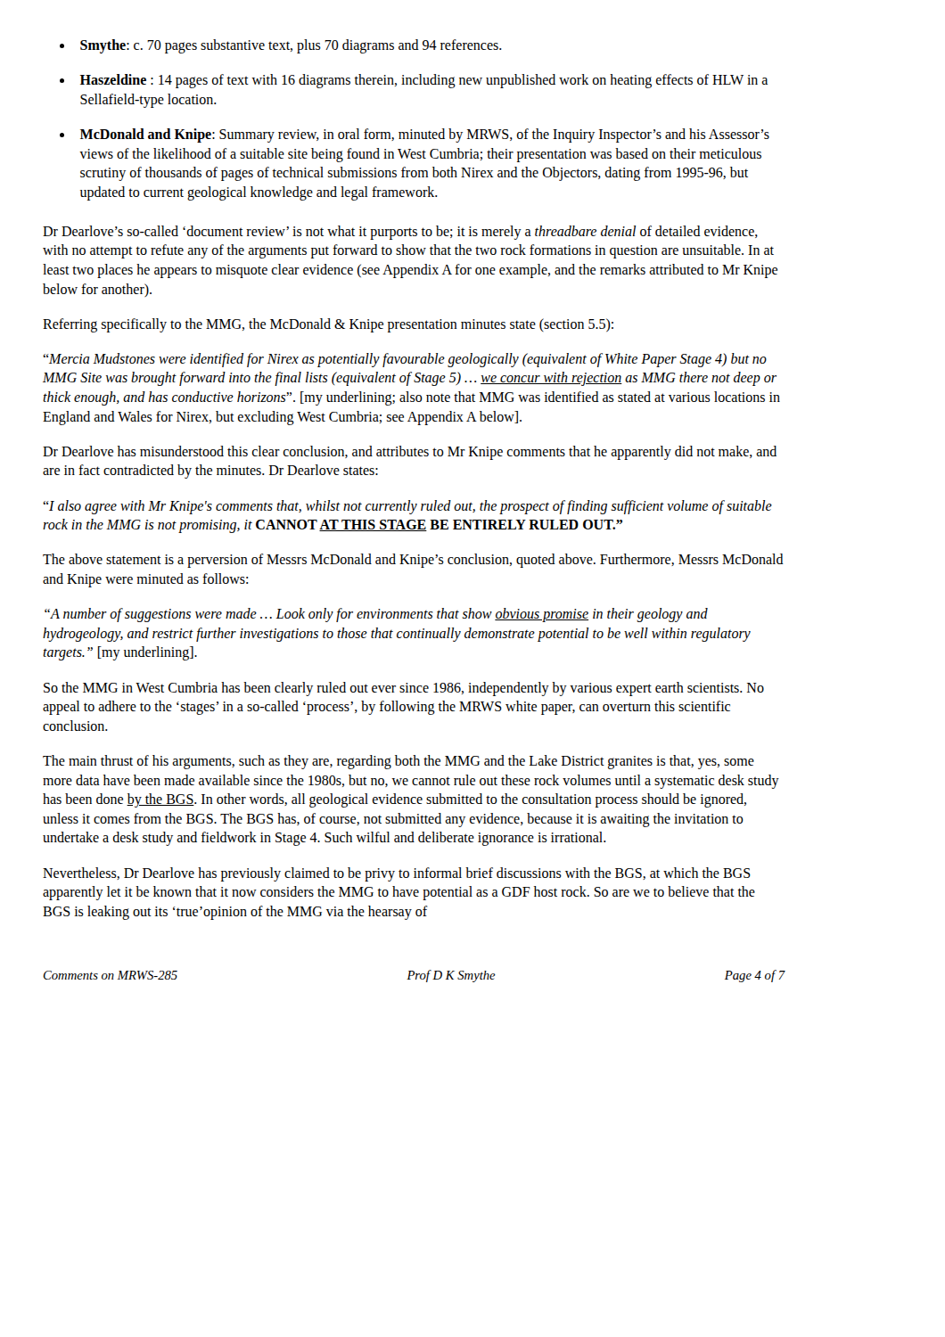Smythe: c. 70 pages substantive text, plus 70 diagrams and 94 references.
Haszeldine : 14 pages of text with 16 diagrams therein, including new unpublished work on heating effects of HLW in a Sellafield-type location.
McDonald and Knipe: Summary review, in oral form, minuted by MRWS, of the Inquiry Inspector’s and his Assessor’s views of the likelihood of a suitable site being found in West Cumbria; their presentation was based on their meticulous scrutiny of thousands of pages of technical submissions from both Nirex and the Objectors, dating from 1995-96, but updated to current geological knowledge and legal framework.
Dr Dearlove’s so-called ‘document review’ is not what it purports to be; it is merely a threadbare denial of detailed evidence, with no attempt to refute any of the arguments put forward to show that the two rock formations in question are unsuitable. In at least two places he appears to misquote clear evidence (see Appendix A for one example, and the remarks attributed to Mr Knipe below for another).
Referring specifically to the MMG, the McDonald & Knipe presentation minutes state (section 5.5):
“Mercia Mudstones were identified for Nirex as potentially favourable geologically (equivalent of White Paper Stage 4) but no MMG Site was brought forward into the final lists (equivalent of Stage 5) … we concur with rejection as MMG there not deep or thick enough, and has conductive horizons”. [my underlining; also note that MMG was identified as stated at various locations in England and Wales for Nirex, but excluding West Cumbria; see Appendix A below].
Dr Dearlove has misunderstood this clear conclusion, and attributes to Mr Knipe comments that he apparently did not make, and are in fact contradicted by the minutes. Dr Dearlove states:
“I also agree with Mr Knipe's comments that, whilst not currently ruled out, the prospect of finding sufficient volume of suitable rock in the MMG is not promising, it CANNOT AT THIS STAGE BE ENTIRELY RULED OUT.”
The above statement is a perversion of Messrs McDonald and Knipe’s conclusion, quoted above. Furthermore, Messrs McDonald and Knipe were minuted as follows:
“A number of suggestions were made … Look only for environments that show obvious promise in their geology and hydrogeology, and restrict further investigations to those that continually demonstrate potential to be well within regulatory targets.” [my underlining].
So the MMG in West Cumbria has been clearly ruled out ever since 1986, independently by various expert earth scientists. No appeal to adhere to the ‘stages’ in a so-called ‘process’, by following the MRWS white paper, can overturn this scientific conclusion.
The main thrust of his arguments, such as they are, regarding both the MMG and the Lake District granites is that, yes, some more data have been made available since the 1980s, but no, we cannot rule out these rock volumes until a systematic desk study has been done by the BGS. In other words, all geological evidence submitted to the consultation process should be ignored, unless it comes from the BGS. The BGS has, of course, not submitted any evidence, because it is awaiting the invitation to undertake a desk study and fieldwork in Stage 4. Such wilful and deliberate ignorance is irrational.
Nevertheless, Dr Dearlove has previously claimed to be privy to informal brief discussions with the BGS, at which the BGS apparently let it be known that it now considers the MMG to have potential as a GDF host rock. So are we to believe that the BGS is leaking out its ‘true’opinion of the MMG via the hearsay of
Comments on MRWS-285 Prof D K Smythe Page 4 of 7